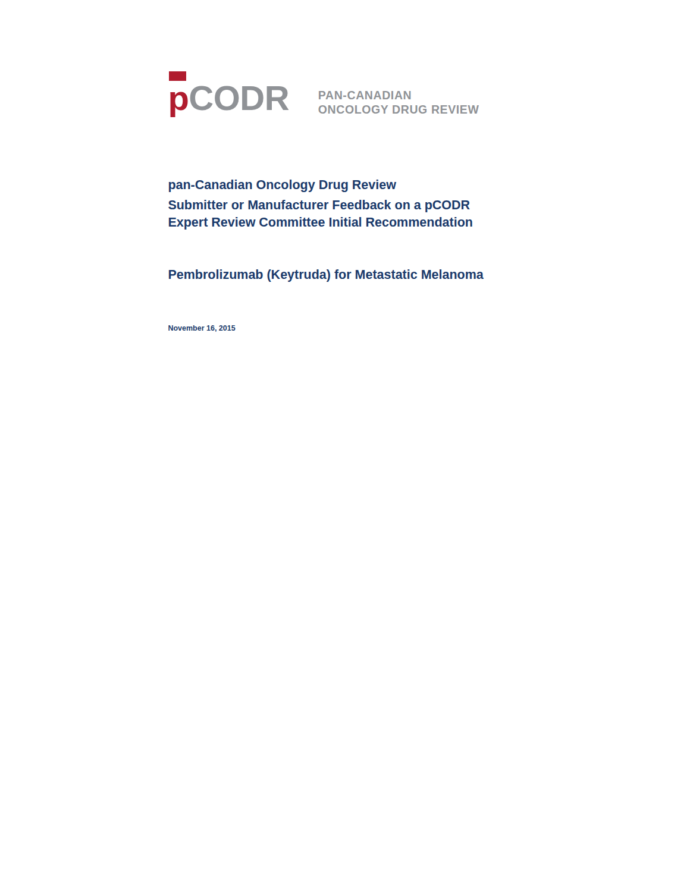p CODR
Pan-Canadian
Oncology Drug Review
pan-Canadian Oncology Drug Review
Submitter or Manufacturer Feedback on a pCODR Expert Review Committee Initial Recommendation
Pembrolizumab (Keytruda) for Metastatic Melanoma
November 16, 2015